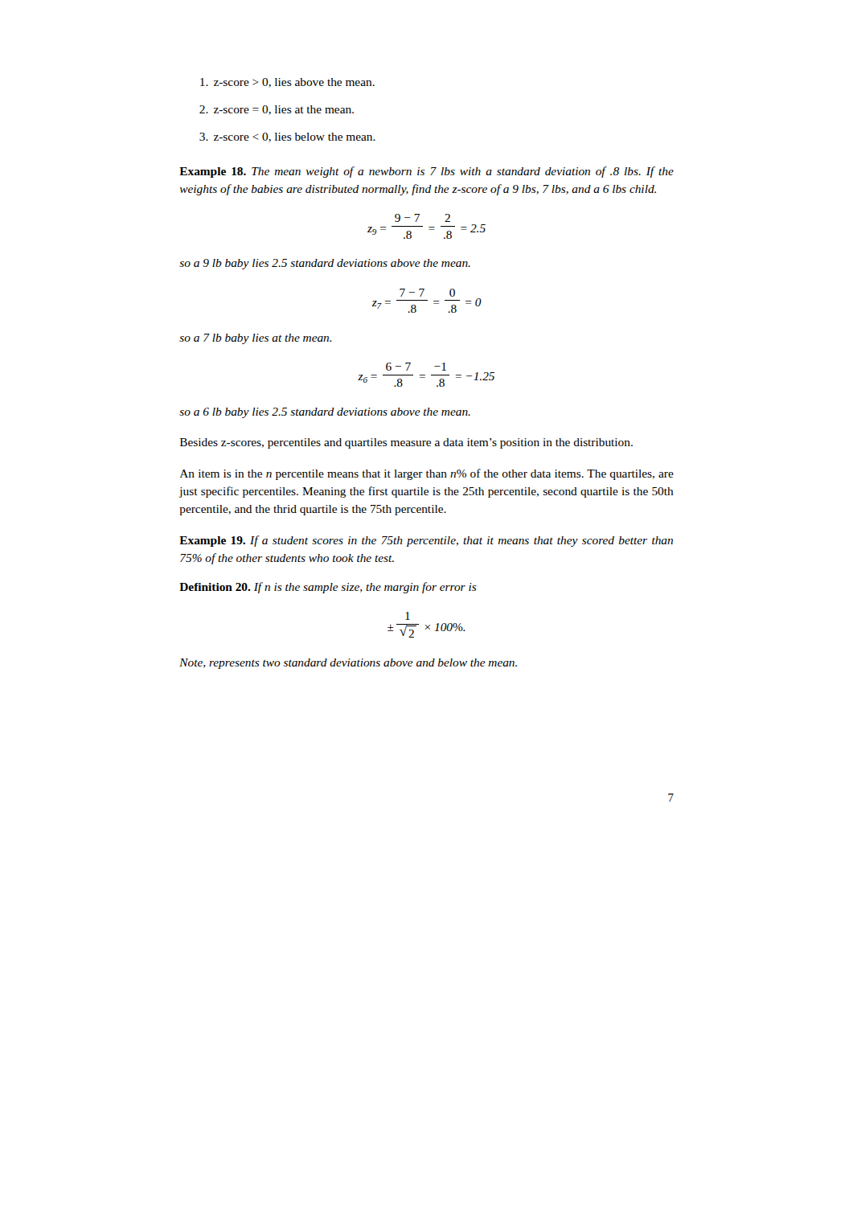z-score > 0, lies above the mean.
z-score = 0, lies at the mean.
z-score < 0, lies below the mean.
Example 18. The mean weight of a newborn is 7 lbs with a standard deviation of .8 lbs. If the weights of the babies are distributed normally, find the z-score of a 9 lbs, 7 lbs, and a 6 lbs child.
z9 = 9 − 7.8 = 2.8 = 2.5
so a 9 lb baby lies 2.5 standard deviations above the mean.
z7 = 7 − 7.8 = 0.8 = 0
so a 7 lb baby lies at the mean.
z6 = 6 − 7.8 = −1.8 = −1.25
so a 6 lb baby lies 2.5 standard deviations above the mean.
Besides z-scores, percentiles and quartiles measure a data item’s position in the distribution.
An item is in the n percentile means that it larger than n% of the other data items. The quartiles, are just specific percentiles. Meaning the first quartile is the 25th percentile, second quartile is the 50th percentile, and the thrid quartile is the 75th percentile.
Example 19. If a student scores in the 75th percentile, that it means that they scored better than 75% of the other students who took the test.
Definition 20. If n is the sample size, the margin for error is
±12 × 100%.
Note, represents two standard deviations above and below the mean.
7